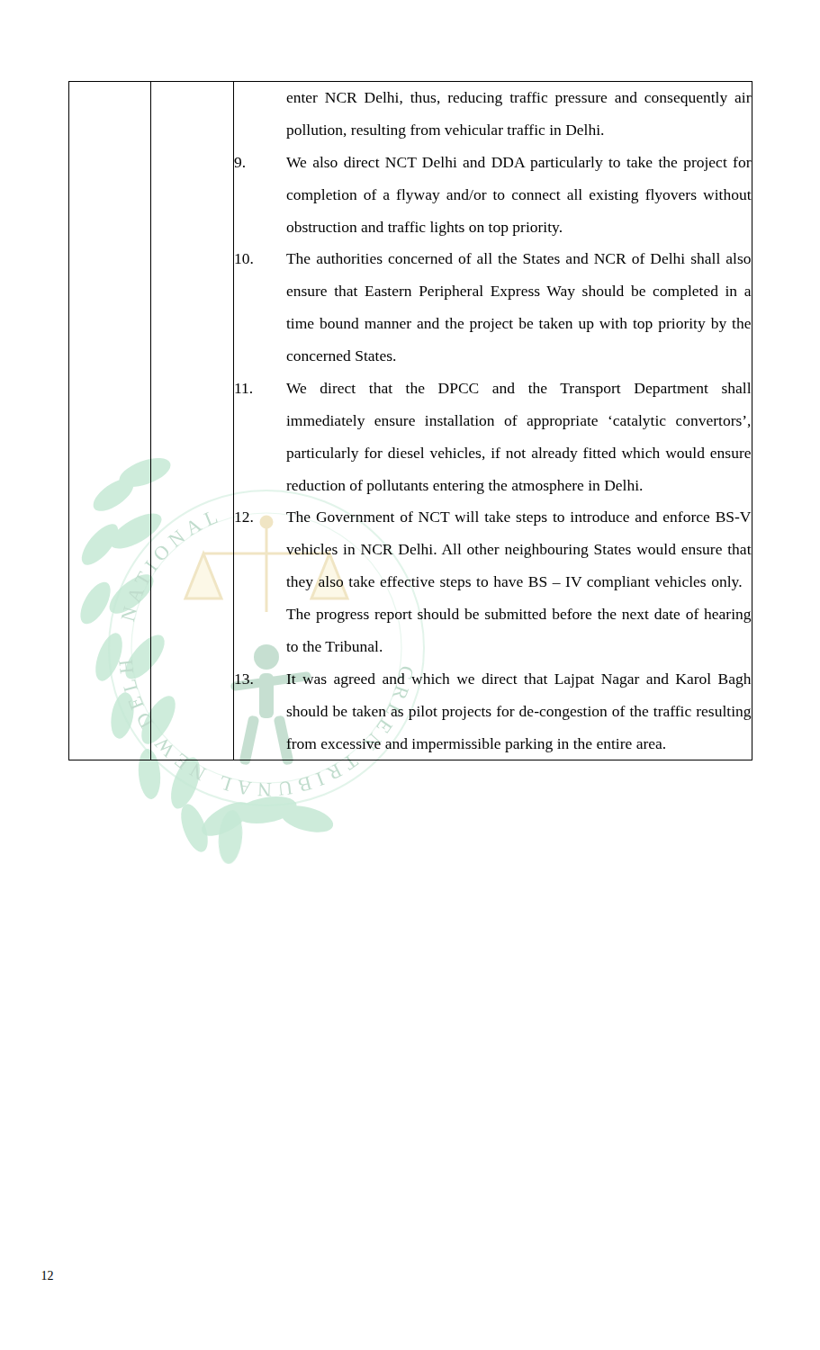NATIONAL GREEN TRIBUNAL NEW DELHI
| | | enter NCR Delhi, thus, reducing traffic pressure and consequently air pollution, resulting from vehicular traffic in Delhi. 9. We also direct NCT Delhi and DDA particularly to take the project for completion of a flyway and/or to connect all existing flyovers without obstruction and traffic lights on top priority. 10. The authorities concerned of all the States and NCR of Delhi shall also ensure that Eastern Peripheral Express Way should be completed in a time bound manner and the project be taken up with top priority by the concerned States. 11. We direct that the DPCC and the Transport Department shall immediately ensure installation of appropriate ‘catalytic convertors’, particularly for diesel vehicles, if not already fitted which would ensure reduction of pollutants entering the atmosphere in Delhi. 12. The Government of NCT will take steps to introduce and enforce BS-V vehicles in NCR Delhi. All other neighbouring States would ensure that they also take effective steps to have BS – IV compliant vehicles only. The progress report should be submitted before the next date of hearing to the Tribunal. 13. It was agreed and which we direct that Lajpat Nagar and Karol Bagh should be taken as pilot projects for de-congestion of the traffic resulting from excessive and impermissible parking in the entire area. |
12